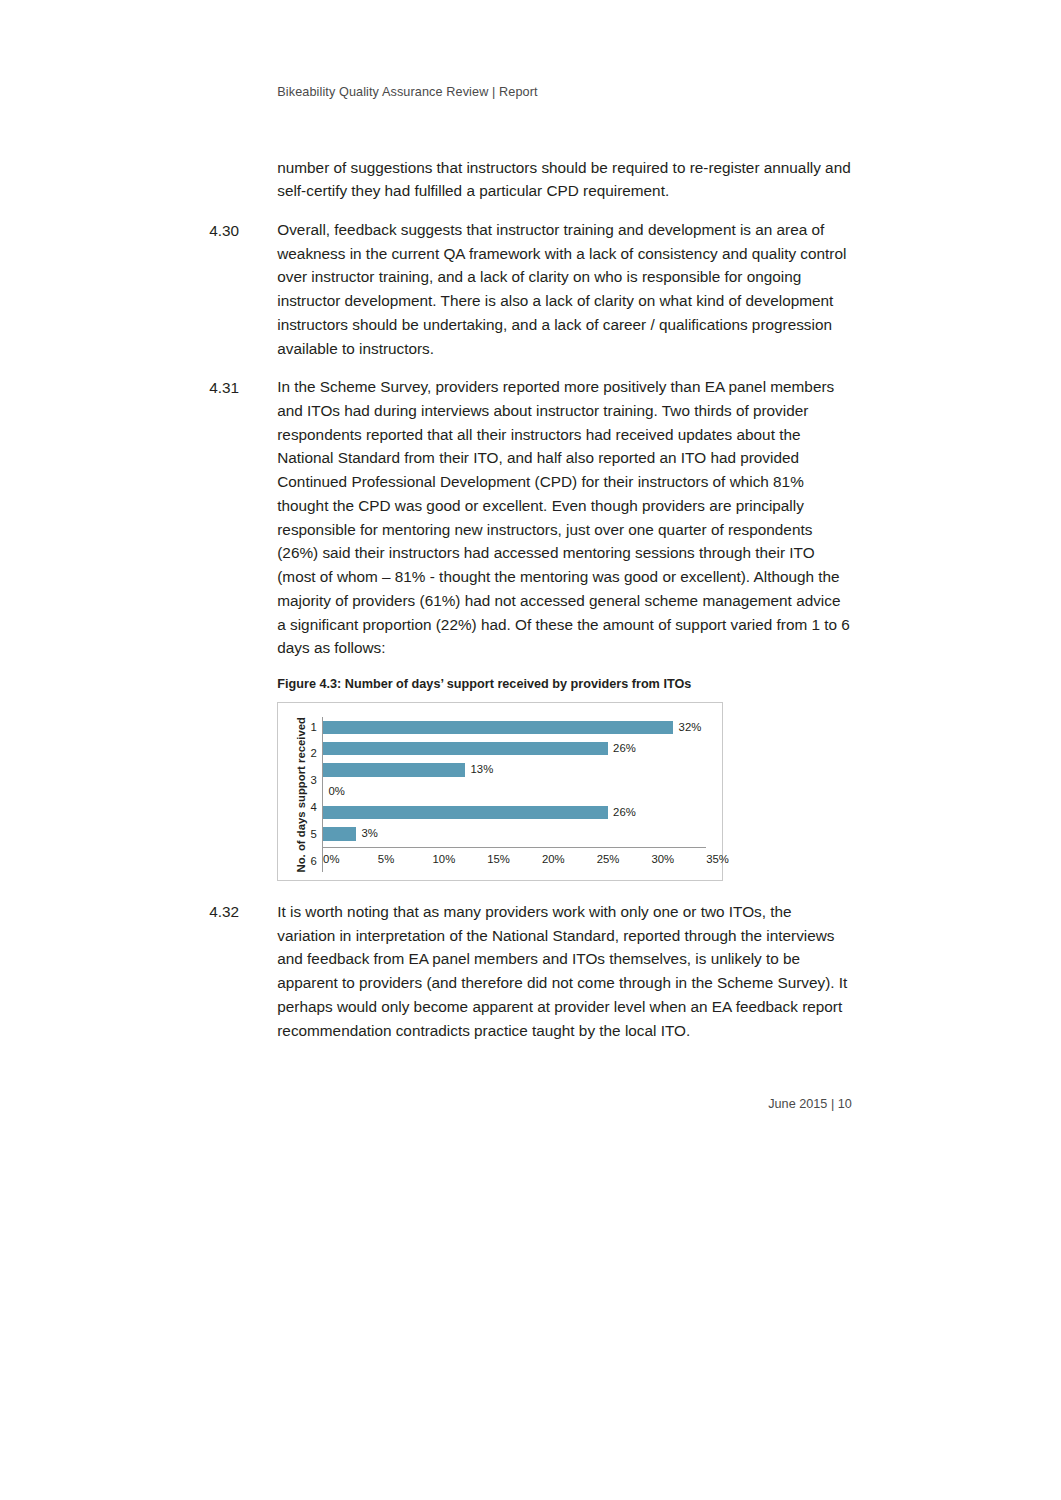Bikeability Quality Assurance Review | Report
number of suggestions that instructors should be required to re-register annually and self-certify they had fulfilled a particular CPD requirement.
4.30
Overall, feedback suggests that instructor training and development is an area of weakness in the current QA framework with a lack of consistency and quality control over instructor training, and a lack of clarity on who is responsible for ongoing instructor development. There is also a lack of clarity on what kind of development instructors should be undertaking, and a lack of career / qualifications progression available to instructors.
4.31
In the Scheme Survey, providers reported more positively than EA panel members and ITOs had during interviews about instructor training. Two thirds of provider respondents reported that all their instructors had received updates about the National Standard from their ITO, and half also reported an ITO had provided Continued Professional Development (CPD) for their instructors of which 81% thought the CPD was good or excellent. Even though providers are principally responsible for mentoring new instructors, just over one quarter of respondents (26%) said their instructors had accessed mentoring sessions through their ITO (most of whom – 81% - thought the mentoring was good or excellent). Although the majority of providers (61%) had not accessed general scheme management advice a significant proportion (22%) had. Of these the amount of support varied from 1 to 6 days as follows:
Figure 4.3: Number of days’ support received by providers from ITOs
No. of days support received
1
2
3
4
5
6
32%
26%
13%
0%
26%
3%
0% 5% 10% 15% 20% 25% 30% 35%
4.32
It is worth noting that as many providers work with only one or two ITOs, the variation in interpretation of the National Standard, reported through the interviews and feedback from EA panel members and ITOs themselves, is unlikely to be apparent to providers (and therefore did not come through in the Scheme Survey). It perhaps would only become apparent at provider level when an EA feedback report recommendation contradicts practice taught by the local ITO.
June 2015 | 10